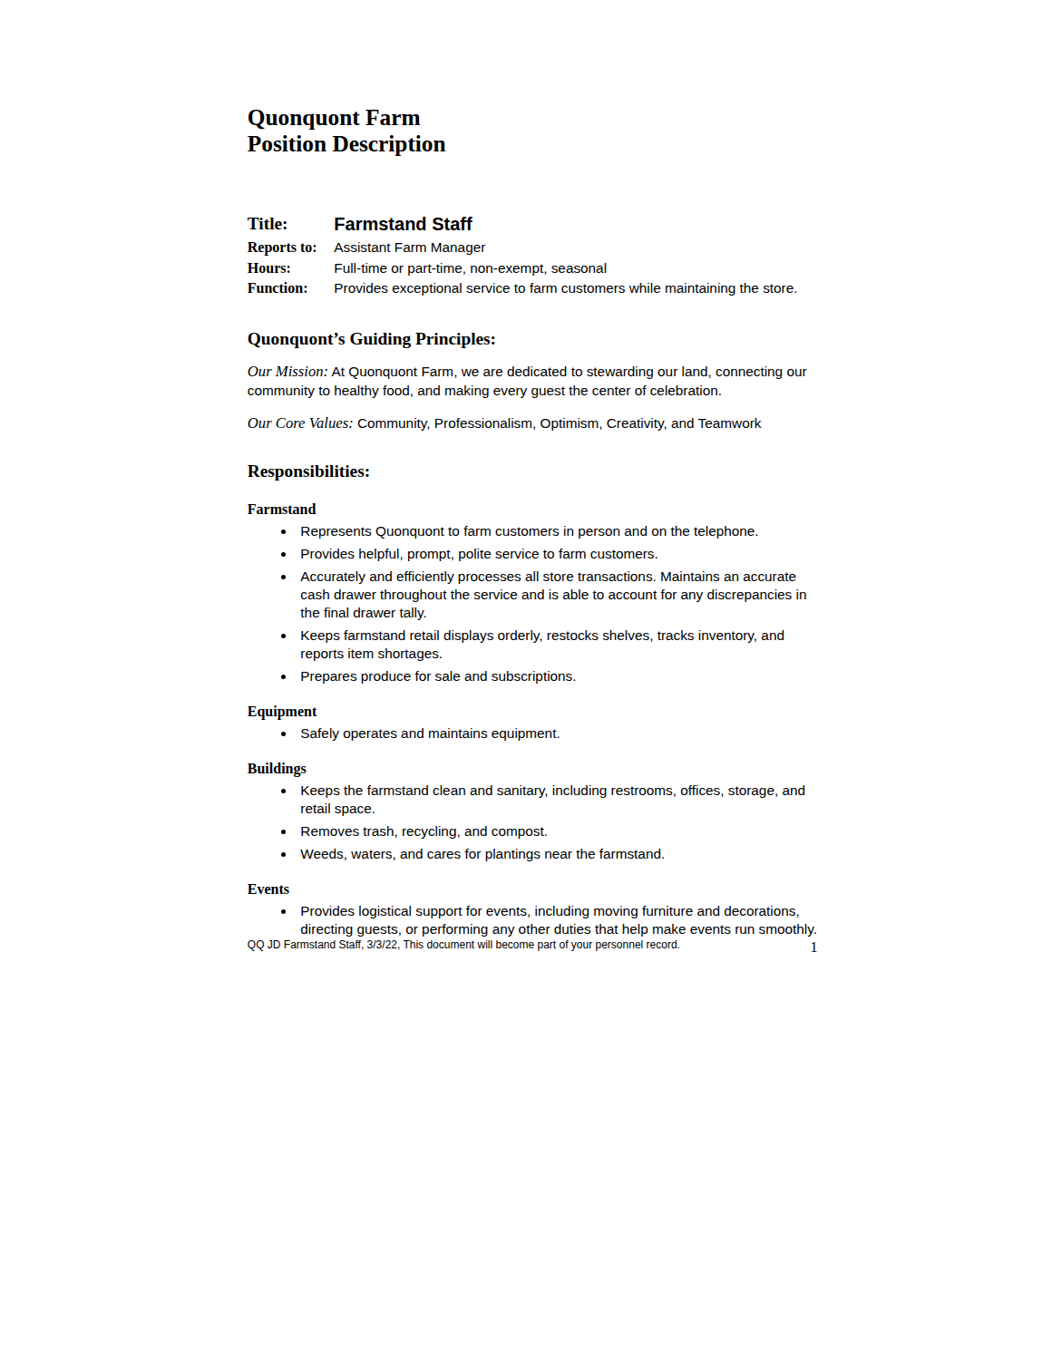QUONQUONT
Quonquont Farm
Position Description
| Title: | Farmstand Staff |
| Reports to: | Assistant Farm Manager |
| Hours: | Full-time or part-time, non-exempt, seasonal |
| Function: | Provides exceptional service to farm customers while maintaining the store. |
Quonquont’s Guiding Principles:
Our Mission: At Quonquont Farm, we are dedicated to stewarding our land, connecting our community to healthy food, and making every guest the center of celebration.
Our Core Values: Community, Professionalism, Optimism, Creativity, and Teamwork
Responsibilities:
Farmstand
Represents Quonquont to farm customers in person and on the telephone.
Provides helpful, prompt, polite service to farm customers.
Accurately and efficiently processes all store transactions. Maintains an accurate cash drawer throughout the service and is able to account for any discrepancies in the final drawer tally.
Keeps farmstand retail displays orderly, restocks shelves, tracks inventory, and reports item shortages.
Prepares produce for sale and subscriptions.
Equipment
Safely operates and maintains equipment.
Buildings
Keeps the farmstand clean and sanitary, including restrooms, offices, storage, and retail space.
Removes trash, recycling, and compost.
Weeds, waters, and cares for plantings near the farmstand.
Events
Provides logistical support for events, including moving furniture and decorations, directing guests, or performing any other duties that help make events run smoothly.
1 QQ JD Farmstand Staff, 3/3/22, This document will become part of your personnel record.